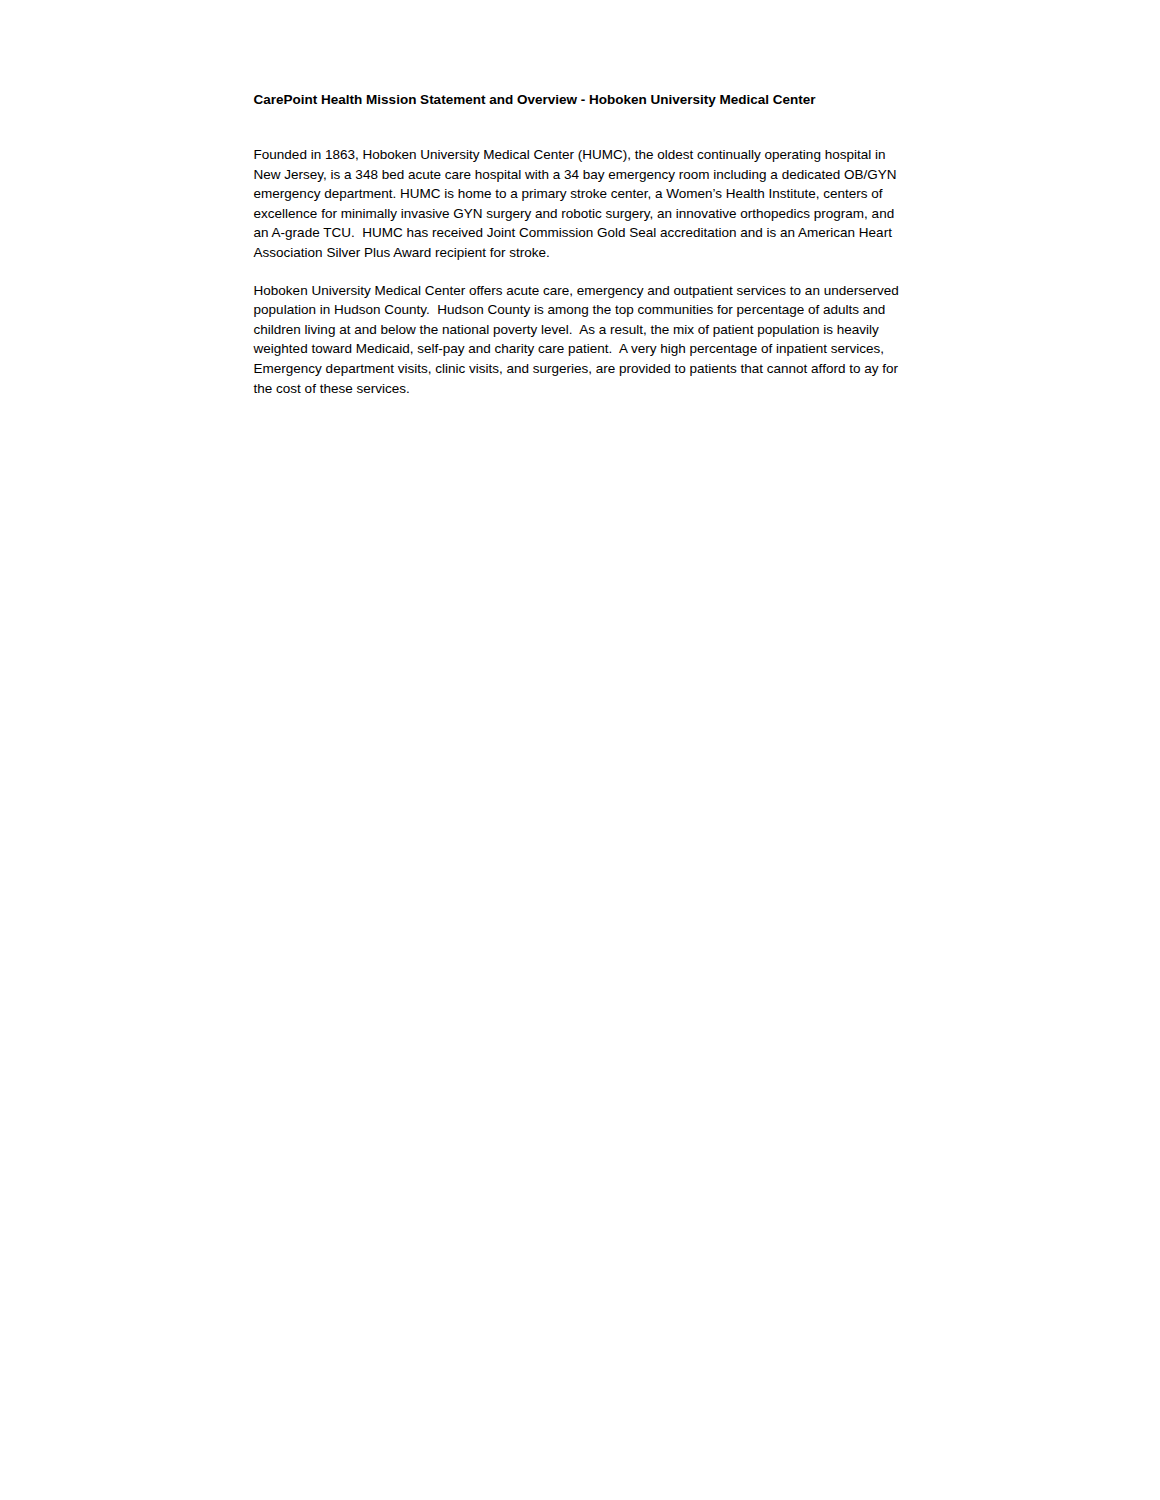CarePoint Health Mission Statement and Overview - Hoboken University Medical Center
Founded in 1863, Hoboken University Medical Center (HUMC), the oldest continually operating hospital in New Jersey, is a 348 bed acute care hospital with a 34 bay emergency room including a dedicated OB/GYN emergency department. HUMC is home to a primary stroke center, a Women’s Health Institute, centers of excellence for minimally invasive GYN surgery and robotic surgery, an innovative orthopedics program, and an A-grade TCU. HUMC has received Joint Commission Gold Seal accreditation and is an American Heart Association Silver Plus Award recipient for stroke.
Hoboken University Medical Center offers acute care, emergency and outpatient services to an underserved population in Hudson County. Hudson County is among the top communities for percentage of adults and children living at and below the national poverty level. As a result, the mix of patient population is heavily weighted toward Medicaid, self-pay and charity care patient. A very high percentage of inpatient services, Emergency department visits, clinic visits, and surgeries, are provided to patients that cannot afford to ay for the cost of these services.